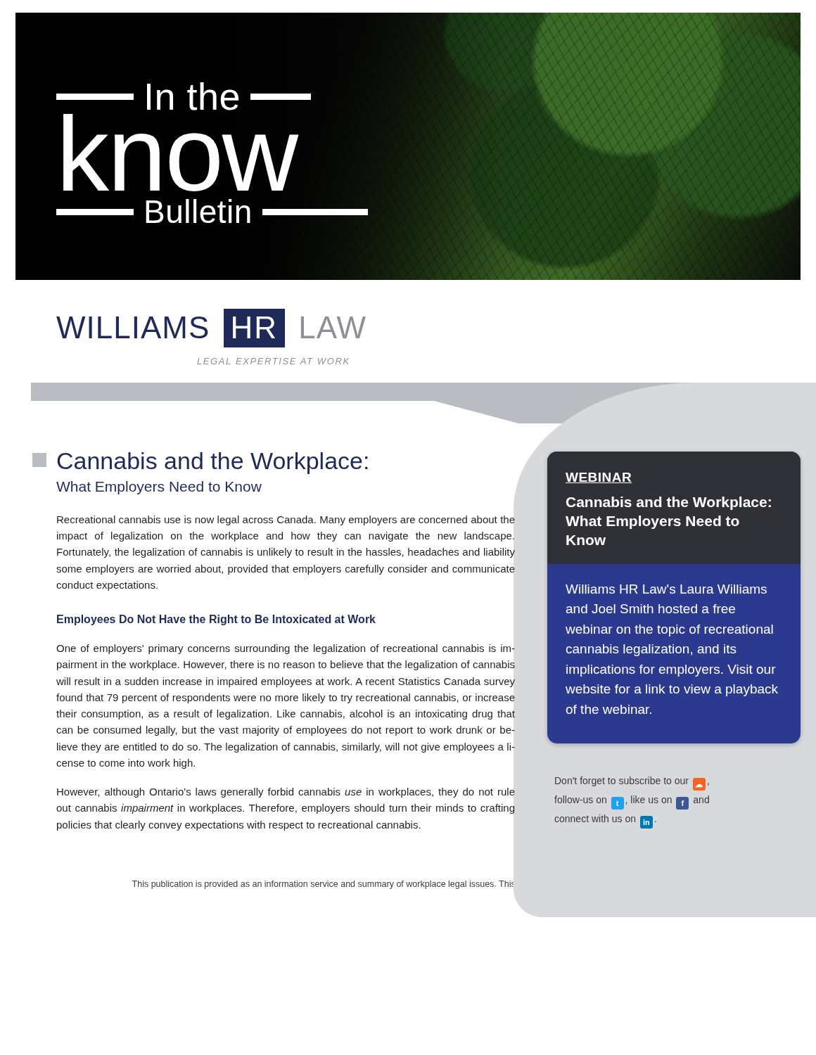In the
know
Bulletin
WILLIAMS HR LAW
LEGAL EXPERTISE AT WORK
Cannabis and the Workplace:
What Employers Need to Know
Recreational cannabis use is now legal across Canada. Many employers are concerned about the impact of legalization on the workplace and how they can navigate the new landscape. Fortunately, the legalization of cannabis is unlikely to result in the hassles, headaches and liability some employers are worried about, provided that employers carefully consider and communicate conduct expectations.
Employees Do Not Have the Right to Be Intoxicated at Work
One of employers' primary concerns surrounding the legalization of recreational cannabis is impairment in the workplace. However, there is no reason to believe that the legalization of cannabis will result in a sudden increase in impaired employees at work. A recent Statistics Canada survey found that 79 percent of respondents were no more likely to try recreational cannabis, or increase their consumption, as a result of legalization. Like cannabis, alcohol is an intoxicating drug that can be consumed legally, but the vast majority of employees do not report to work drunk or believe they are entitled to do so. The legalization of cannabis, similarly, will not give employees a license to come into work high.
However, although Ontario's laws generally forbid cannabis use in workplaces, they do not rule out cannabis impairment in workplaces. Therefore, employers should turn their minds to crafting policies that clearly convey expectations with respect to recreational cannabis.
WEBINAR
Cannabis and the Workplace: What Employers Need to Know
Williams HR Law's Laura Williams and Joel Smith hosted a free webinar on the topic of recreational cannabis legalization, and its implications for employers. Visit our website for a link to view a playback of the webinar.
Don't forget to subscribe to our ☁,
follow-us on t, like us on f and
connect with us on in.
This publication is provided as an information service and summary of workplace legal issues. This information is not intended as legal advice.